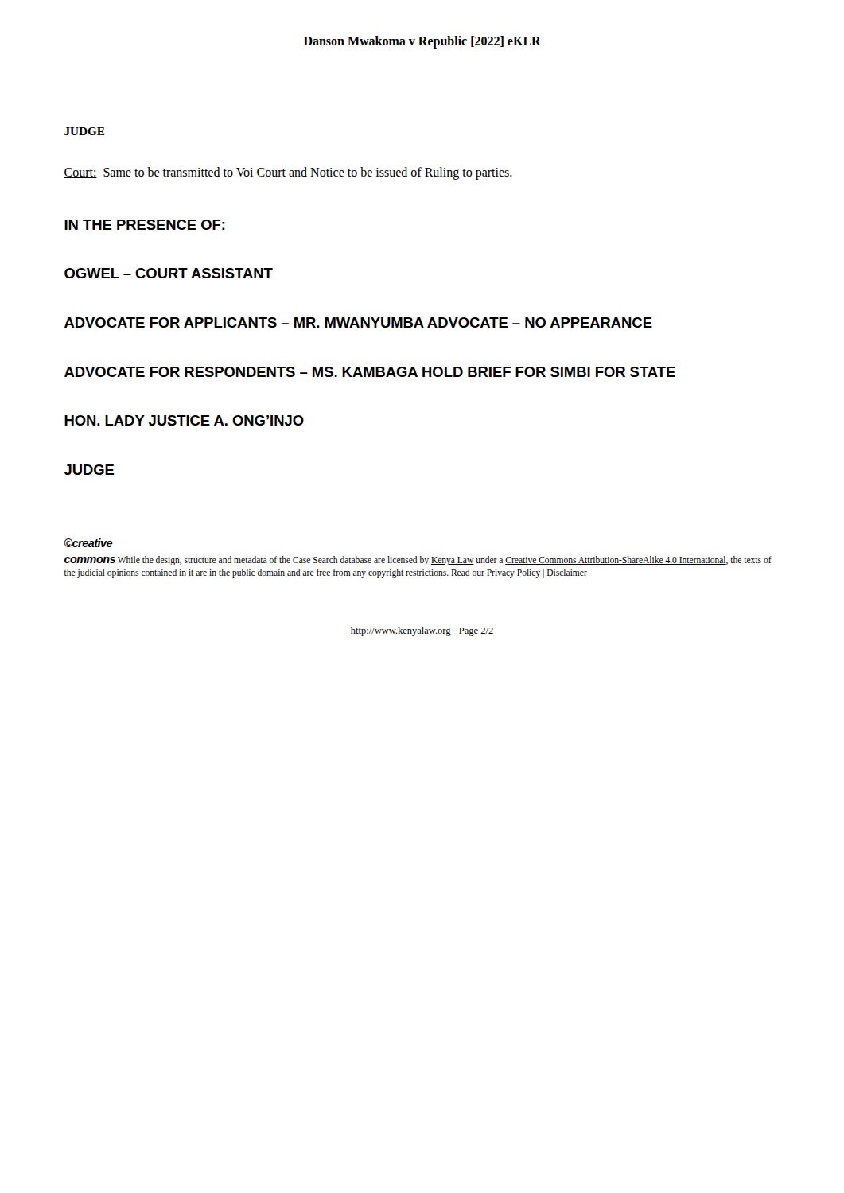Danson Mwakoma v Republic [2022] eKLR
JUDGE
Court: Same to be transmitted to Voi Court and Notice to be issued of Ruling to parties.
IN THE PRESENCE OF:
OGWEL – COURT ASSISTANT
ADVOCATE FOR APPLICANTS – MR. MWANYUMBA ADVOCATE – NO APPEARANCE
ADVOCATE FOR RESPONDENTS – MS. KAMBAGA HOLD BRIEF FOR SIMBI FOR STATE
HON. LADY JUSTICE A. ONG’INJO
JUDGE
©creative
commons While the design, structure and metadata of the Case Search database are licensed by Kenya Law under a Creative Commons Attribution-ShareAlike 4.0 International, the texts of the judicial opinions contained in it are in the public domain and are free from any copyright restrictions. Read our Privacy Policy | Disclaimer
http://www.kenyalaw.org - Page 2/2